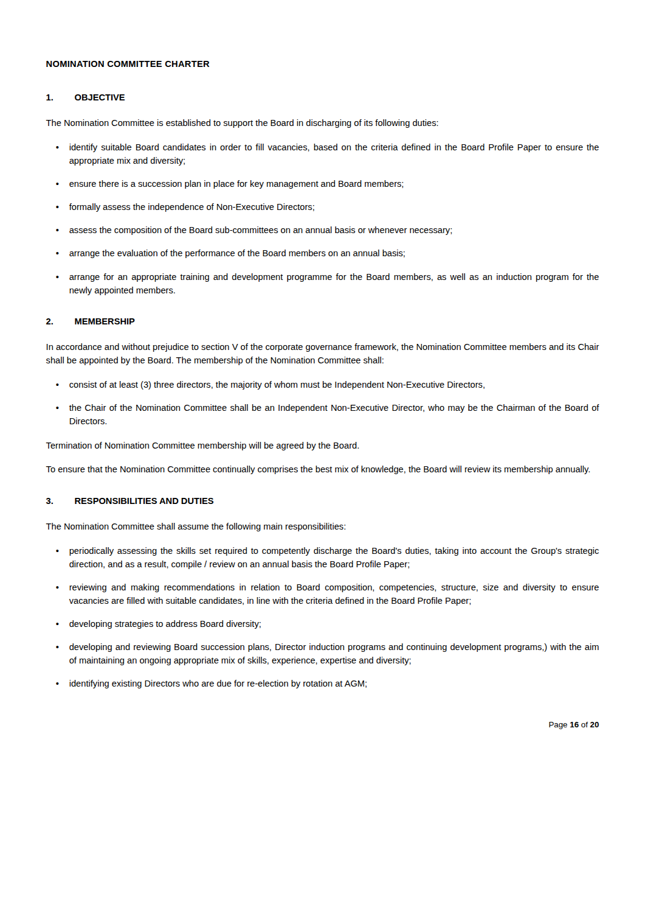NOMINATION COMMITTEE CHARTER
1. OBJECTIVE
The Nomination Committee is established to support the Board in discharging of its following duties:
identify suitable Board candidates in order to fill vacancies, based on the criteria defined in the Board Profile Paper to ensure the appropriate mix and diversity;
ensure there is a succession plan in place for key management and Board members;
formally assess the independence of Non-Executive Directors;
assess the composition of the Board sub-committees on an annual basis or whenever necessary;
arrange the evaluation of the performance of the Board members on an annual basis;
arrange for an appropriate training and development programme for the Board members, as well as an induction program for the newly appointed members.
2. MEMBERSHIP
In accordance and without prejudice to section V of the corporate governance framework, the Nomination Committee members and its Chair shall be appointed by the Board. The membership of the Nomination Committee shall:
consist of at least (3) three directors, the majority of whom must be Independent Non-Executive Directors,
the Chair of the Nomination Committee shall be an Independent Non-Executive Director, who may be the Chairman of the Board of Directors.
Termination of Nomination Committee membership will be agreed by the Board.
To ensure that the Nomination Committee continually comprises the best mix of knowledge, the Board will review its membership annually.
3. RESPONSIBILITIES AND DUTIES
The Nomination Committee shall assume the following main responsibilities:
periodically assessing the skills set required to competently discharge the Board's duties, taking into account the Group's strategic direction, and as a result, compile / review on an annual basis the Board Profile Paper;
reviewing and making recommendations in relation to Board composition, competencies, structure, size and diversity to ensure vacancies are filled with suitable candidates, in line with the criteria defined in the Board Profile Paper;
developing strategies to address Board diversity;
developing and reviewing Board succession plans, Director induction programs and continuing development programs,) with the aim of maintaining an ongoing appropriate mix of skills, experience, expertise and diversity;
identifying existing Directors who are due for re-election by rotation at AGM;
Page 16 of 20